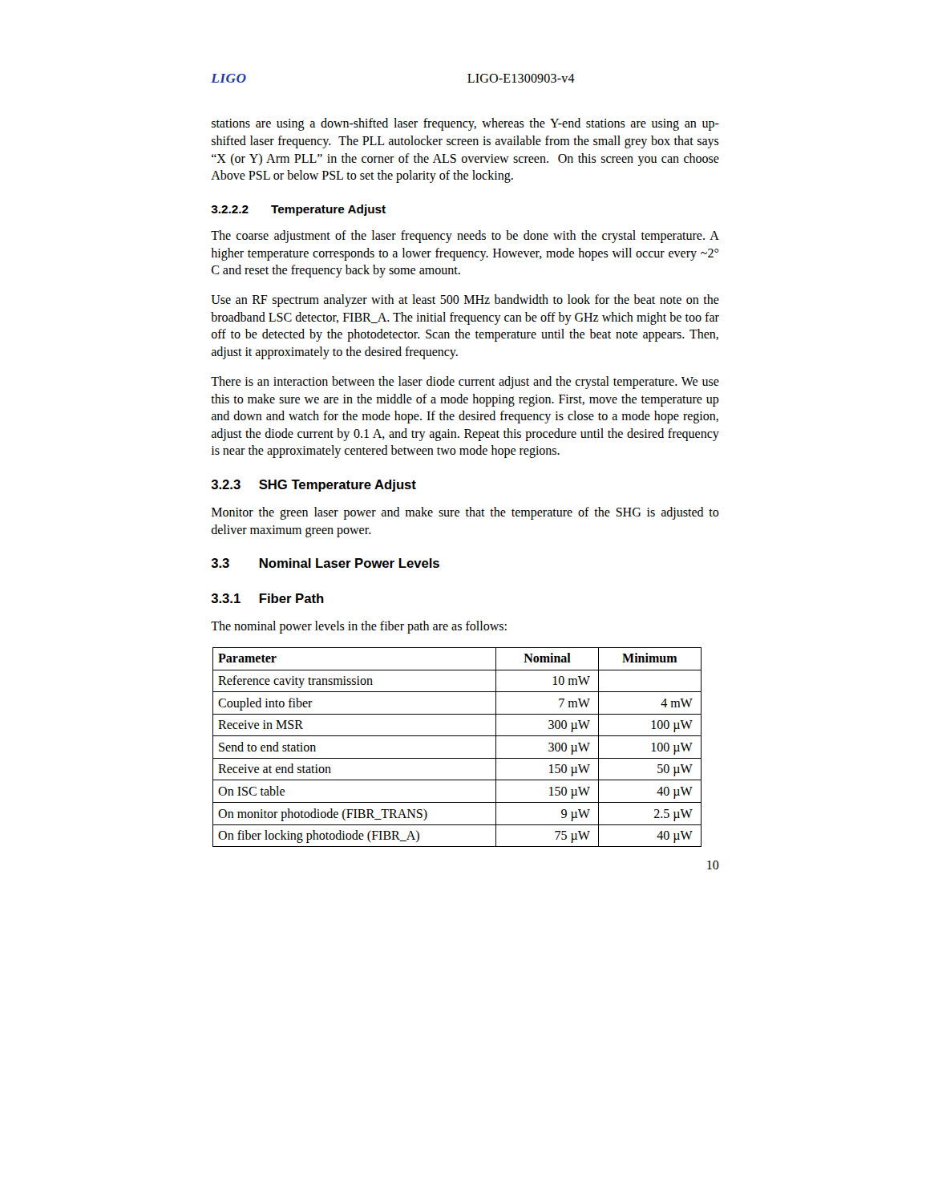LIGO
LIGO-E1300903-v4
stations are using a down-shifted laser frequency, whereas the Y-end stations are using an up-shifted laser frequency. The PLL autolocker screen is available from the small grey box that says “X (or Y) Arm PLL” in the corner of the ALS overview screen. On this screen you can choose Above PSL or below PSL to set the polarity of the locking.
3.2.2.2 Temperature Adjust
The coarse adjustment of the laser frequency needs to be done with the crystal temperature. A higher temperature corresponds to a lower frequency. However, mode hopes will occur every ~2° C and reset the frequency back by some amount.
Use an RF spectrum analyzer with at least 500 MHz bandwidth to look for the beat note on the broadband LSC detector, FIBR_A. The initial frequency can be off by GHz which might be too far off to be detected by the photodetector. Scan the temperature until the beat note appears. Then, adjust it approximately to the desired frequency.
There is an interaction between the laser diode current adjust and the crystal temperature. We use this to make sure we are in the middle of a mode hopping region. First, move the temperature up and down and watch for the mode hope. If the desired frequency is close to a mode hope region, adjust the diode current by 0.1 A, and try again. Repeat this procedure until the desired frequency is near the approximately centered between two mode hope regions.
3.2.3 SHG Temperature Adjust
Monitor the green laser power and make sure that the temperature of the SHG is adjusted to deliver maximum green power.
3.3 Nominal Laser Power Levels
3.3.1 Fiber Path
The nominal power levels in the fiber path are as follows:
| Parameter | Nominal | Minimum |
| --- | --- | --- |
| Reference cavity transmission | 10 mW | |
| Coupled into fiber | 7 mW | 4 mW |
| Receive in MSR | 300 µW | 100 µW |
| Send to end station | 300 µW | 100 µW |
| Receive at end station | 150 µW | 50 µW |
| On ISC table | 150 µW | 40 µW |
| On monitor photodiode (FIBR_TRANS) | 9 µW | 2.5 µW |
| On fiber locking photodiode (FIBR_A) | 75 µW | 40 µW |
10